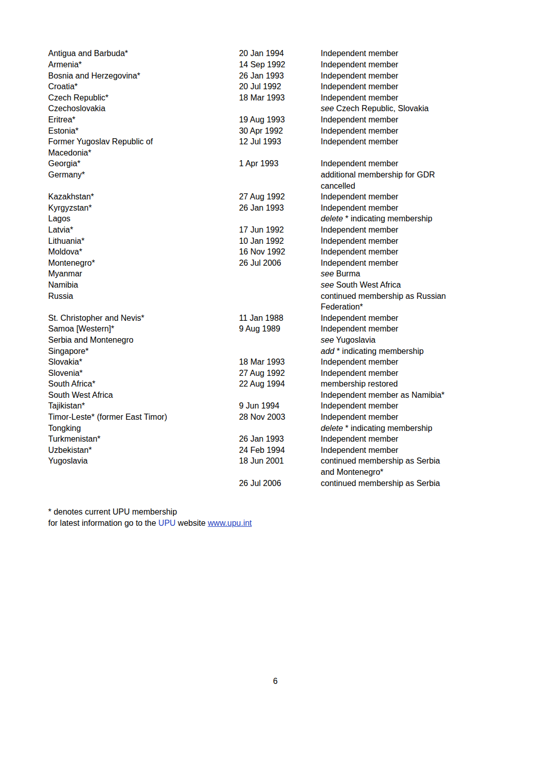| Antigua and Barbuda* | 20 Jan 1994 | Independent member |
| Armenia* | 14 Sep 1992 | Independent member |
| Bosnia and Herzegovina* | 26 Jan 1993 | Independent member |
| Croatia* | 20 Jul 1992 | Independent member |
| Czech Republic* | 18 Mar 1993 | Independent member |
| Czechoslovakia | | see Czech Republic, Slovakia |
| Eritrea* | 19 Aug 1993 | Independent member |
| Estonia* | 30 Apr 1992 | Independent member |
| Former Yugoslav Republic of Macedonia* | 12 Jul 1993 | Independent member |
| Georgia* | 1 Apr 1993 | Independent member |
| Germany* | | additional membership for GDR cancelled |
| Kazakhstan* | 27 Aug 1992 | Independent member |
| Kyrgyzstan* | 26 Jan 1993 | Independent member |
| Lagos | | delete * indicating membership |
| Latvia* | 17 Jun 1992 | Independent member |
| Lithuania* | 10 Jan 1992 | Independent member |
| Moldova* | 16 Nov 1992 | Independent member |
| Montenegro* | 26 Jul 2006 | Independent member |
| Myanmar | | see Burma |
| Namibia | | see South West Africa |
| Russia | | continued membership as Russian Federation* |
| St. Christopher and Nevis* | 11 Jan 1988 | Independent member |
| Samoa [Western]* | 9 Aug 1989 | Independent member |
| Serbia and Montenegro | | see Yugoslavia |
| Singapore* | | add * indicating membership |
| Slovakia* | 18 Mar 1993 | Independent member |
| Slovenia* | 27 Aug 1992 | Independent member |
| South Africa* | 22 Aug 1994 | membership restored |
| South West Africa | | Independent member as Namibia* |
| Tajikistan* | 9 Jun 1994 | Independent member |
| Timor-Leste* (former East Timor) | 28 Nov 2003 | Independent member |
| Tongking | | delete * indicating membership |
| Turkmenistan* | 26 Jan 1993 | Independent member |
| Uzbekistan* | 24 Feb 1994 | Independent member |
| Yugoslavia | 18 Jun 2001 | continued membership as Serbia and Montenegro* |
| | 26 Jul 2006 | continued membership as Serbia |
* denotes current UPU membership
for latest information go to the UPU website www.upu.int
6